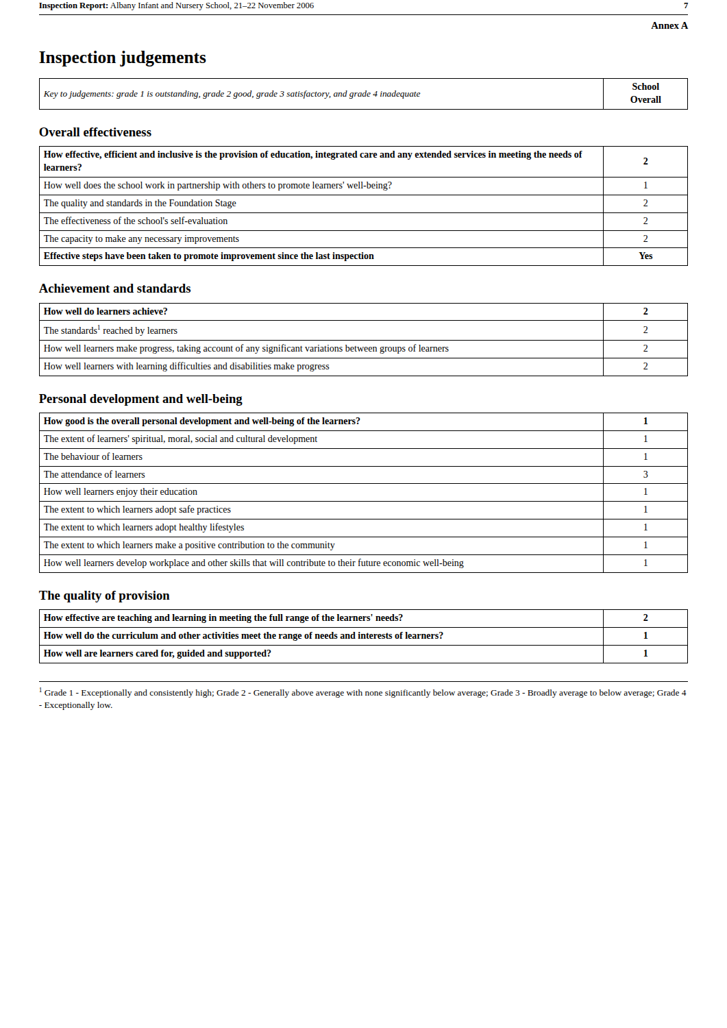Inspection Report: Albany Infant and Nursery School, 21–22 November 2006
7
Annex A
Inspection judgements
| Key to judgements: grade 1 is outstanding, grade 2 good, grade 3 satisfactory, and grade 4 inadequate | School Overall |
Overall effectiveness
| How effective, efficient and inclusive is the provision of education, integrated care and any extended services in meeting the needs of learners? | 2 |
| How well does the school work in partnership with others to promote learners' well-being? | 1 |
| The quality and standards in the Foundation Stage | 2 |
| The effectiveness of the school's self-evaluation | 2 |
| The capacity to make any necessary improvements | 2 |
| Effective steps have been taken to promote improvement since the last inspection | Yes |
Achievement and standards
| How well do learners achieve? | 2 |
| The standards 1 reached by learners | 2 |
| How well learners make progress, taking account of any significant variations between groups of learners | 2 |
| How well learners with learning difficulties and disabilities make progress | 2 |
Personal development and well-being
| How good is the overall personal development and well-being of the learners? | 1 |
| The extent of learners' spiritual, moral, social and cultural development | 1 |
| The behaviour of learners | 1 |
| The attendance of learners | 3 |
| How well learners enjoy their education | 1 |
| The extent to which learners adopt safe practices | 1 |
| The extent to which learners adopt healthy lifestyles | 1 |
| The extent to which learners make a positive contribution to the community | 1 |
| How well learners develop workplace and other skills that will contribute to their future economic well-being | 1 |
The quality of provision
| How effective are teaching and learning in meeting the full range of the learners' needs? | 2 |
| How well do the curriculum and other activities meet the range of needs and interests of learners? | 1 |
| How well are learners cared for, guided and supported? | 1 |
1 Grade 1 - Exceptionally and consistently high; Grade 2 - Generally above average with none significantly below average; Grade 3 - Broadly average to below average; Grade 4 - Exceptionally low.